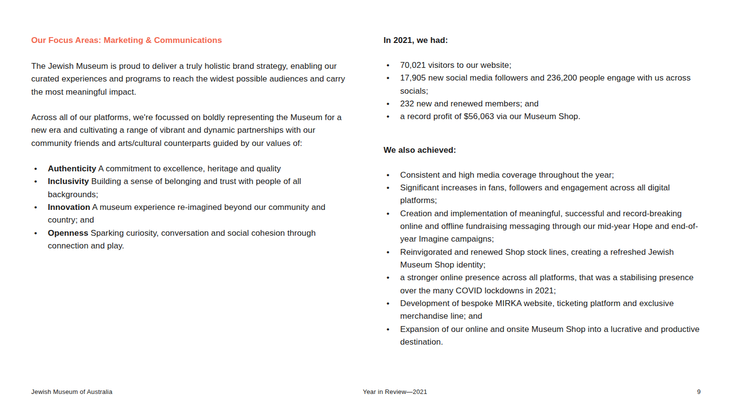Our Focus Areas: Marketing & Communications
The Jewish Museum is proud to deliver a truly holistic brand strategy, enabling our curated experiences and programs to reach the widest possible audiences and carry the most meaningful impact.
Across all of our platforms, we're focussed on boldly representing the Museum for a new era and cultivating a range of vibrant and dynamic partnerships with our community friends and arts/cultural counterparts guided by our values of:
Authenticity A commitment to excellence, heritage and quality
Inclusivity Building a sense of belonging and trust with people of all backgrounds;
Innovation A museum experience re-imagined beyond our community and country; and
Openness Sparking curiosity, conversation and social cohesion through connection and play.
In 2021, we had:
70,021 visitors to our website;
17,905 new social media followers and 236,200 people engage with us across socials;
232 new and renewed members; and
a record profit of $56,063 via our Museum Shop.
We also achieved:
Consistent and high media coverage throughout the year;
Significant increases in fans, followers and engagement across all digital platforms;
Creation and implementation of meaningful, successful and record-breaking online and offline fundraising messaging through our mid-year Hope and end-of-year Imagine campaigns;
Reinvigorated and renewed Shop stock lines, creating a refreshed Jewish Museum Shop identity;
a stronger online presence across all platforms, that was a stabilising presence over the many COVID lockdowns in 2021;
Development of bespoke MIRKA website, ticketing platform and exclusive merchandise line; and
Expansion of our online and onsite Museum Shop into a lucrative and productive destination.
Jewish Museum of Australia
Year in Review—2021
9